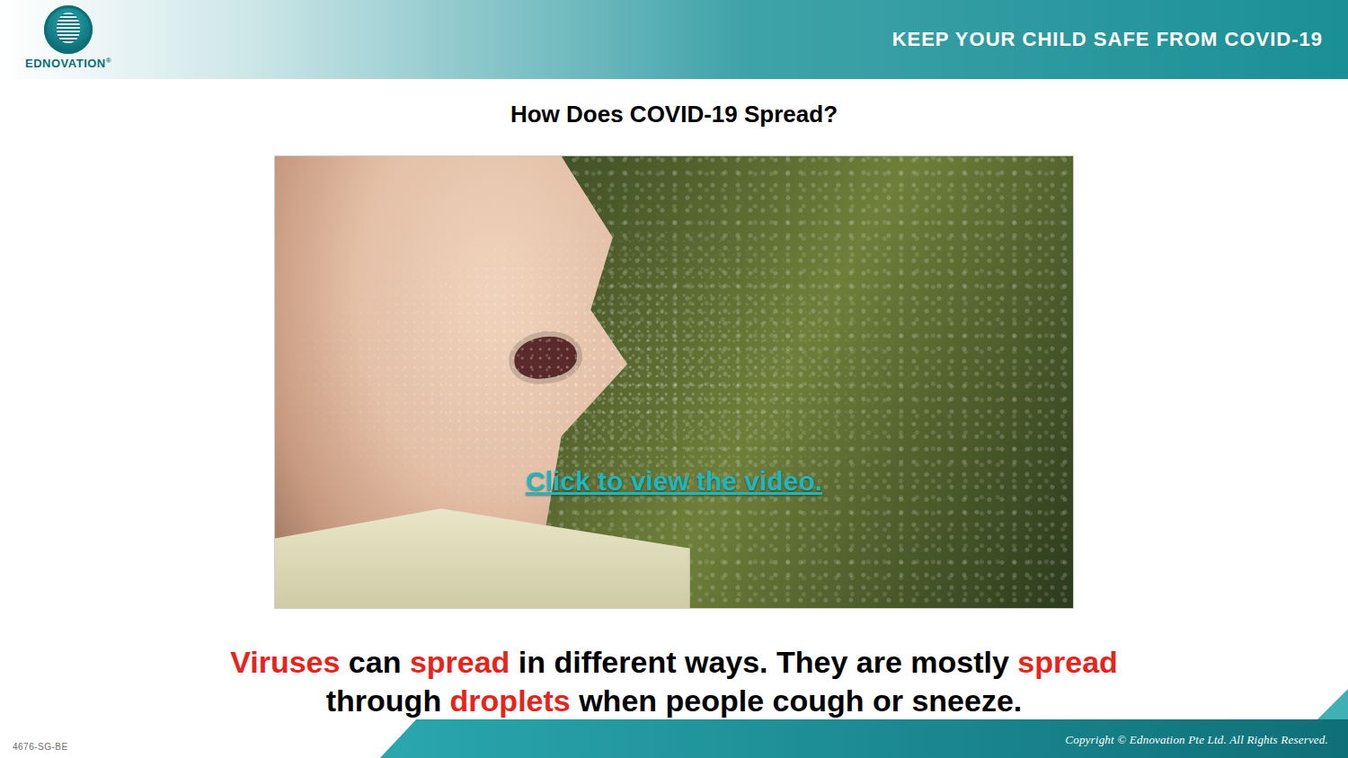EDNOVATION®
Keep Your Child Safe from COVID-19
How Does COVID-19 Spread?
Click to view the video.
Viruses can spread in different ways. They are mostly spread
through droplets when people cough or sneeze.
4676-SG-BE
Copyright © Ednovation Pte Ltd. All Rights Reserved.